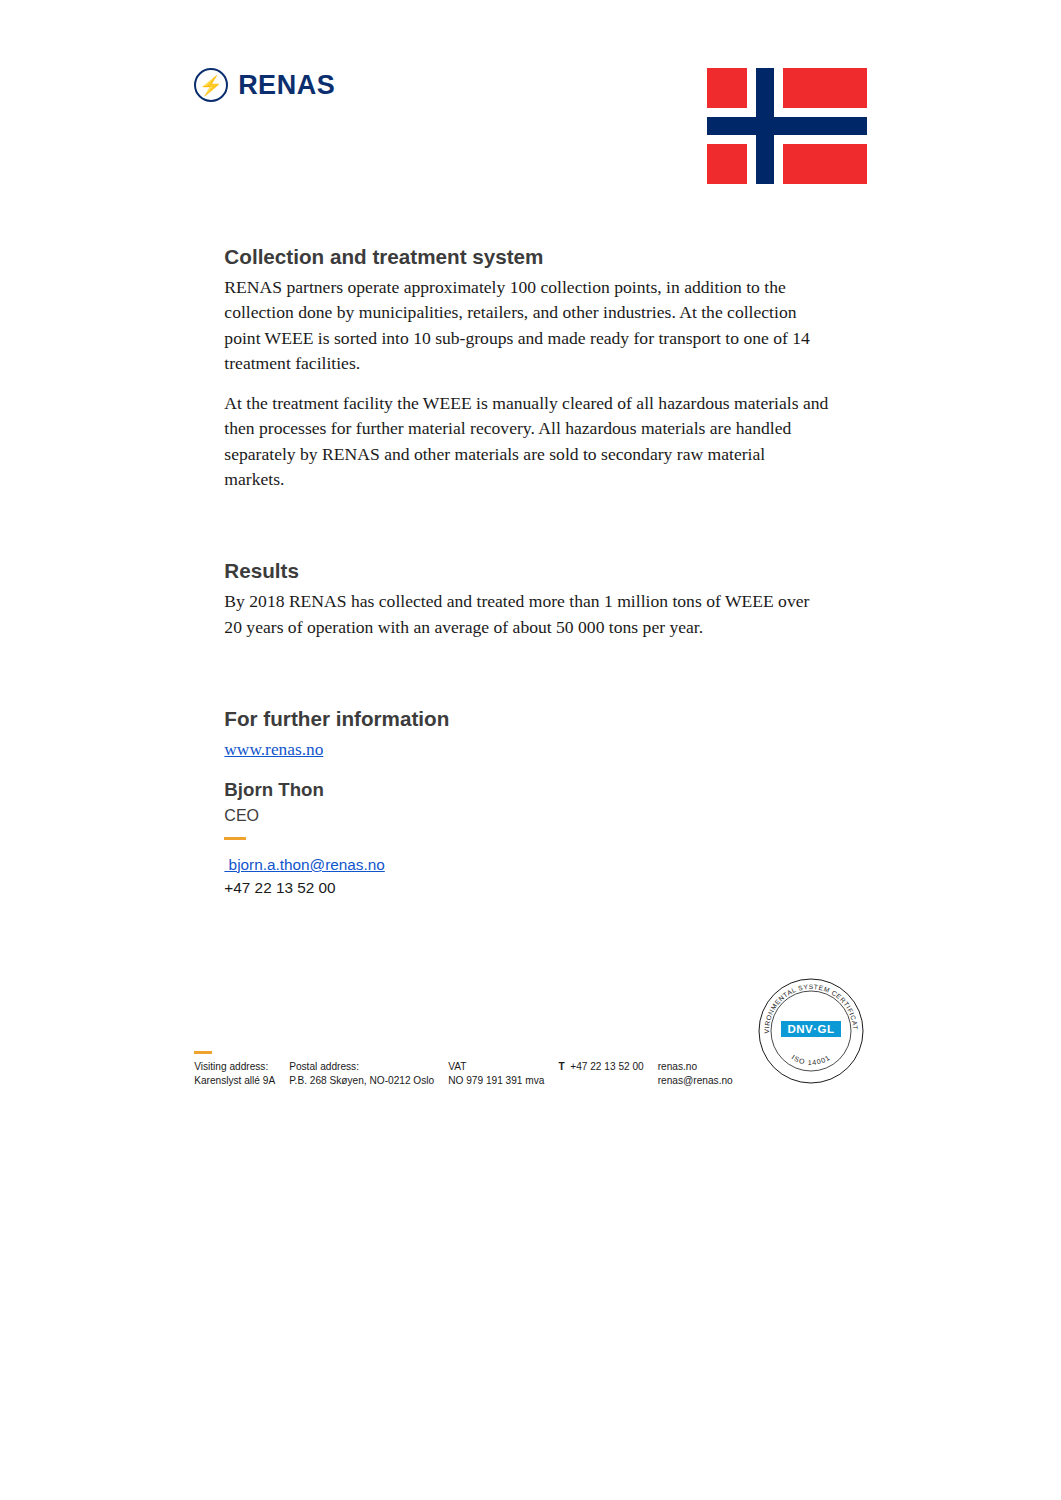⚡
RENAS
Collection and treatment system
RENAS partners operate approximately 100 collection points, in addition to the collection done by municipalities, retailers, and other industries. At the collection point WEEE is sorted into 10 sub-groups and made ready for transport to one of 14 treatment facilities.
At the treatment facility the WEEE is manually cleared of all hazardous materials and then processes for further material recovery. All hazardous materials are handled separately by RENAS and other materials are sold to secondary raw material markets.
Results
By 2018 RENAS has collected and treated more than 1 million tons of WEEE over 20 years of operation with an average of about 50 000 tons per year.
For further information
www.renas.no
Bjorn Thon
CEO
bjorn.a.thon@renas.no
+47 22 13 52 00
Visiting address:
Karenslyst allé 9A
Postal address:
P.B. 268 Skøyen, NO-0212 Oslo
VAT
NO 979 191 391 mva
T +47 22 13 52 00
renas.no
renas@renas.no
ENVIRONMENTAL SYSTEM CERTIFICATION ISO 14001 DNV·GL